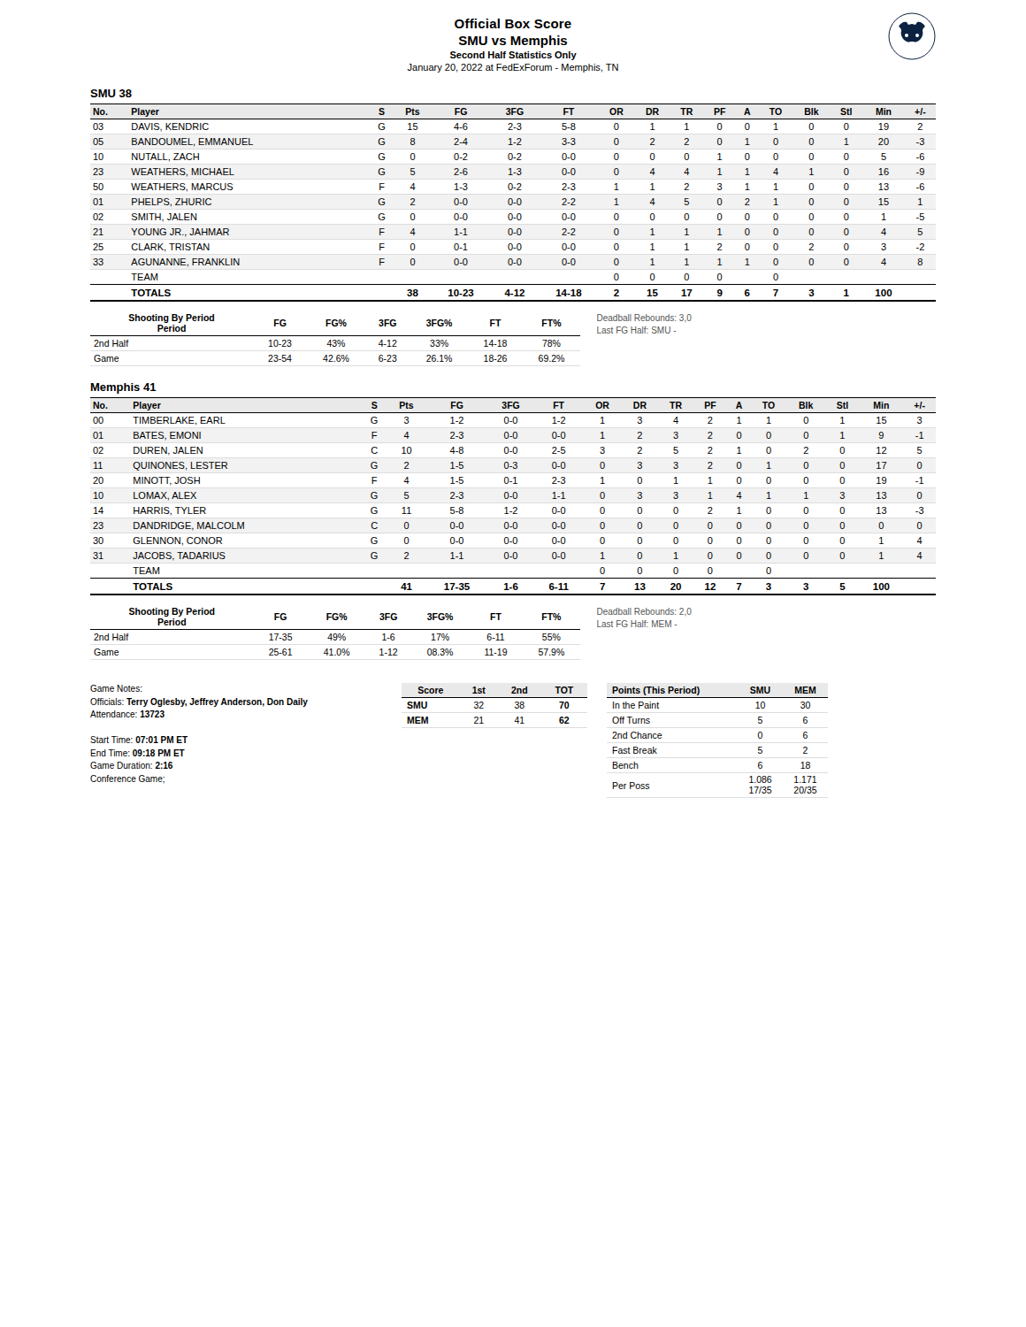Official Box Score
SMU vs Memphis
Second Half Statistics Only
January 20, 2022 at FedExForum - Memphis, TN
SMU 38
| No. | Player | S | Pts | FG | 3FG | FT | OR | DR | TR | PF | A | TO | Blk | Stl | Min | +/- |
| --- | --- | --- | --- | --- | --- | --- | --- | --- | --- | --- | --- | --- | --- | --- | --- | --- |
| 03 | DAVIS, KENDRIC | G | 15 | 4-6 | 2-3 | 5-8 | 0 | 1 | 1 | 0 | 0 | 1 | 0 | 0 | 19 | 2 |
| 05 | BANDOUMEL, EMMANUEL | G | 8 | 2-4 | 1-2 | 3-3 | 0 | 2 | 2 | 0 | 1 | 0 | 0 | 1 | 20 | -3 |
| 10 | NUTALL, ZACH | G | 0 | 0-2 | 0-2 | 0-0 | 0 | 0 | 0 | 1 | 0 | 0 | 0 | 0 | 5 | -6 |
| 23 | WEATHERS, MICHAEL | G | 5 | 2-6 | 1-3 | 0-0 | 0 | 4 | 4 | 1 | 1 | 4 | 1 | 0 | 16 | -9 |
| 50 | WEATHERS, MARCUS | F | 4 | 1-3 | 0-2 | 2-3 | 1 | 1 | 2 | 3 | 1 | 1 | 0 | 0 | 13 | -6 |
| 01 | PHELPS, ZHURIC | G | 2 | 0-0 | 0-0 | 2-2 | 1 | 4 | 5 | 0 | 2 | 1 | 0 | 0 | 15 | 1 |
| 02 | SMITH, JALEN | G | 0 | 0-0 | 0-0 | 0-0 | 0 | 0 | 0 | 0 | 0 | 0 | 0 | 0 | 1 | -5 |
| 21 | YOUNG JR., JAHMAR | F | 4 | 1-1 | 0-0 | 2-2 | 0 | 1 | 1 | 1 | 0 | 0 | 0 | 0 | 4 | 5 |
| 25 | CLARK, TRISTAN | F | 0 | 0-1 | 0-0 | 0-0 | 0 | 1 | 1 | 2 | 0 | 0 | 2 | 0 | 3 | -2 |
| 33 | AGUNANNE, FRANKLIN | F | 0 | 0-0 | 0-0 | 0-0 | 0 | 1 | 1 | 1 | 1 | 0 | 0 | 0 | 4 | 8 |
| | TEAM | | | | | | 0 | 0 | 0 | 0 | | 0 | | | | |
| | TOTALS | | 38 | 10-23 | 4-12 | 14-18 | 2 | 15 | 17 | 9 | 6 | 7 | 3 | 1 | 100 | |
| Shooting By Period Period | FG | FG% | 3FG | 3FG% | FT | FT% |
| --- | --- | --- | --- | --- | --- | --- |
| 2nd Half | 10-23 | 43% | 4-12 | 33% | 14-18 | 78% |
| Game | 23-54 | 42.6% | 6-23 | 26.1% | 18-26 | 69.2% |
Deadball Rebounds: 3,0
Last FG Half: SMU -
Memphis 41
| No. | Player | S | Pts | FG | 3FG | FT | OR | DR | TR | PF | A | TO | Blk | Stl | Min | +/- |
| --- | --- | --- | --- | --- | --- | --- | --- | --- | --- | --- | --- | --- | --- | --- | --- | --- |
| 00 | TIMBERLAKE, EARL | G | 3 | 1-2 | 0-0 | 1-2 | 1 | 3 | 4 | 2 | 1 | 1 | 0 | 1 | 15 | 3 |
| 01 | BATES, EMONI | F | 4 | 2-3 | 0-0 | 0-0 | 1 | 2 | 3 | 2 | 0 | 0 | 0 | 1 | 9 | -1 |
| 02 | DUREN, JALEN | C | 10 | 4-8 | 0-0 | 2-5 | 3 | 2 | 5 | 2 | 1 | 0 | 2 | 0 | 12 | 5 |
| 11 | QUINONES, LESTER | G | 2 | 1-5 | 0-3 | 0-0 | 0 | 3 | 3 | 2 | 0 | 1 | 0 | 0 | 17 | 0 |
| 20 | MINOTT, JOSH | F | 4 | 1-5 | 0-1 | 2-3 | 1 | 0 | 1 | 1 | 0 | 0 | 0 | 0 | 19 | -1 |
| 10 | LOMAX, ALEX | G | 5 | 2-3 | 0-0 | 1-1 | 0 | 3 | 3 | 1 | 4 | 1 | 1 | 3 | 13 | 0 |
| 14 | HARRIS, TYLER | G | 11 | 5-8 | 1-2 | 0-0 | 0 | 0 | 0 | 2 | 1 | 0 | 0 | 0 | 13 | -3 |
| 23 | DANDRIDGE, MALCOLM | C | 0 | 0-0 | 0-0 | 0-0 | 0 | 0 | 0 | 0 | 0 | 0 | 0 | 0 | 0 | 0 |
| 30 | GLENNON, CONOR | G | 0 | 0-0 | 0-0 | 0-0 | 0 | 0 | 0 | 0 | 0 | 0 | 0 | 0 | 1 | 4 |
| 31 | JACOBS, TADARIUS | G | 2 | 1-1 | 0-0 | 0-0 | 1 | 0 | 1 | 0 | 0 | 0 | 0 | 0 | 1 | 4 |
| | TEAM | | | | | | 0 | 0 | 0 | 0 | | 0 | | | | |
| | TOTALS | | 41 | 17-35 | 1-6 | 6-11 | 7 | 13 | 20 | 12 | 7 | 3 | 3 | 5 | 100 | |
| Shooting By Period Period | FG | FG% | 3FG | 3FG% | FT | FT% |
| --- | --- | --- | --- | --- | --- | --- |
| 2nd Half | 17-35 | 49% | 1-6 | 17% | 6-11 | 55% |
| Game | 25-61 | 41.0% | 1-12 | 08.3% | 11-19 | 57.9% |
Deadball Rebounds: 2,0
Last FG Half: MEM -
Game Notes:
Officials: Terry Oglesby, Jeffrey Anderson, Don Daily
Attendance: 13723
Start Time: 07:01 PM ET
End Time: 09:18 PM ET
Game Duration: 2:16
Conference Game;
| Score | 1st | 2nd | TOT |
| --- | --- | --- | --- |
| SMU | 32 | 38 | 70 |
| MEM | 21 | 41 | 62 |
| Points (This Period) | SMU | MEM |
| --- | --- | --- |
| In the Paint | 10 | 30 |
| Off Turns | 5 | 6 |
| 2nd Chance | 0 | 6 |
| Fast Break | 5 | 2 |
| Bench | 6 | 18 |
| Per Poss | 1.086 17/35 | 1.171 20/35 |